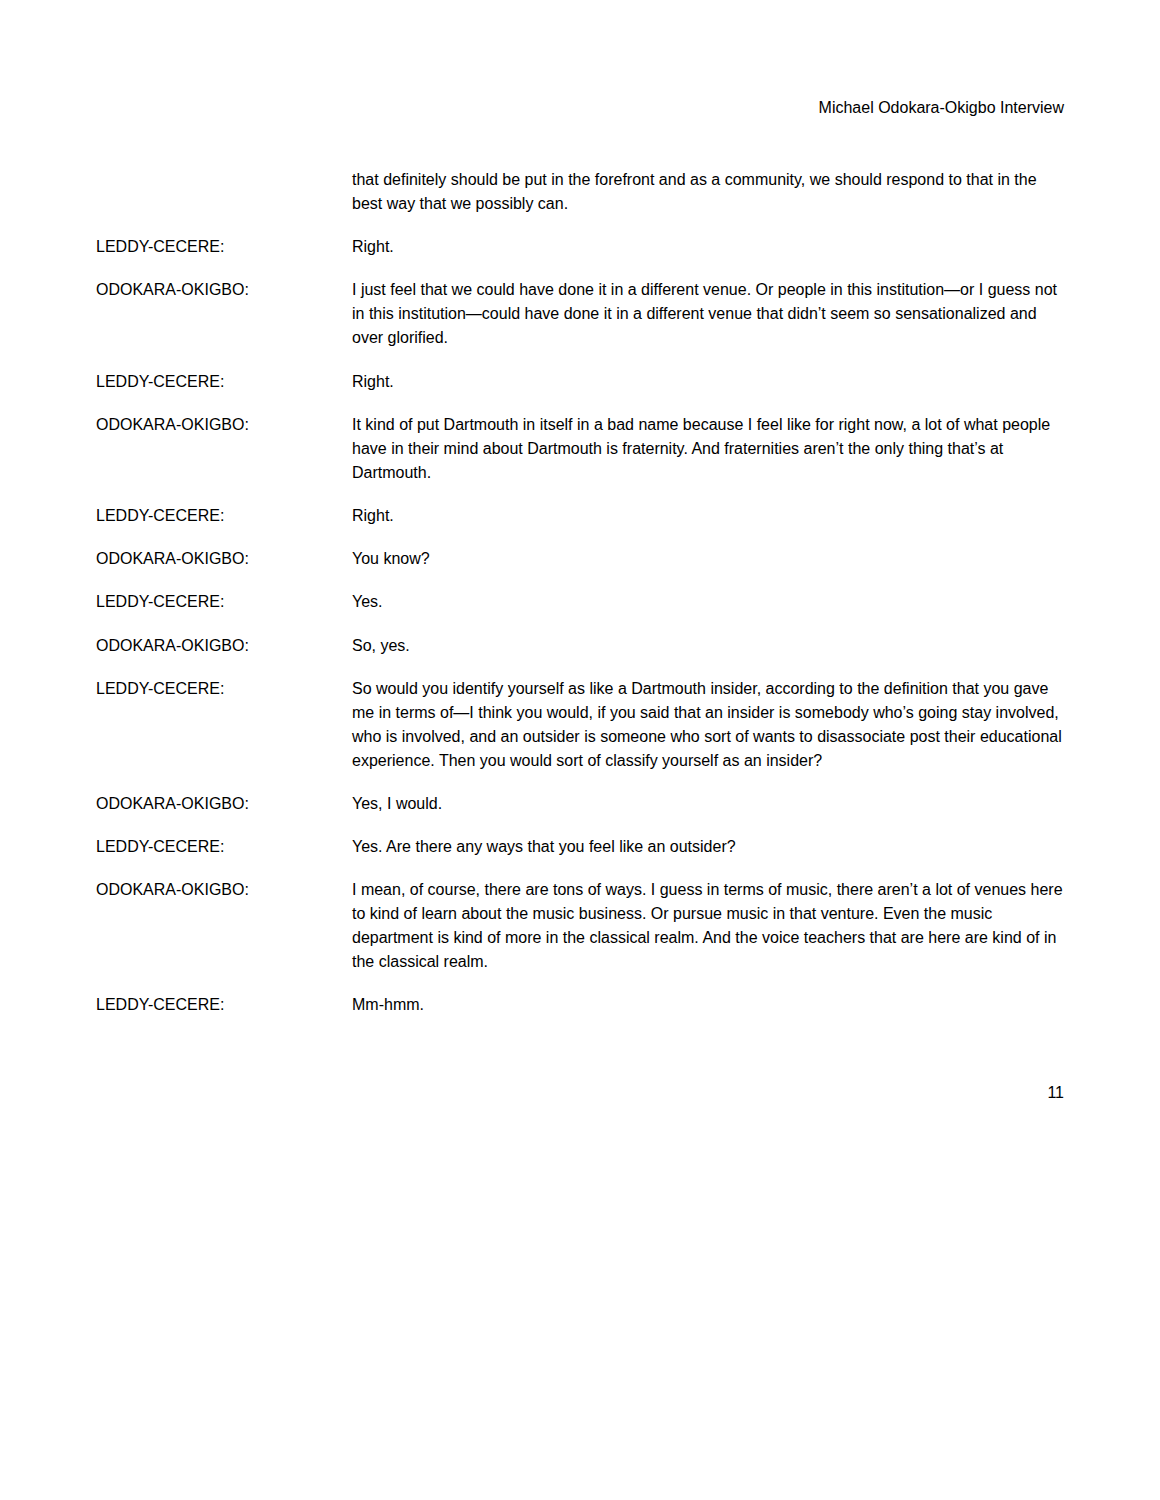Michael Odokara-Okigbo Interview
that definitely should be put in the forefront and as a community, we should respond to that in the best way that we possibly can.
LEDDY-CECERE:
Right.
ODOKARA-OKIGBO:
I just feel that we could have done it in a different venue. Or people in this institution—or I guess not in this institution—could have done it in a different venue that didn’t seem so sensationalized and over glorified.
LEDDY-CECERE:
Right.
ODOKARA-OKIGBO:
It kind of put Dartmouth in itself in a bad name because I feel like for right now, a lot of what people have in their mind about Dartmouth is fraternity. And fraternities aren’t the only thing that’s at Dartmouth.
LEDDY-CECERE:
Right.
ODOKARA-OKIGBO:
You know?
LEDDY-CECERE:
Yes.
ODOKARA-OKIGBO:
So, yes.
LEDDY-CECERE:
So would you identify yourself as like a Dartmouth insider, according to the definition that you gave me in terms of—I think you would, if you said that an insider is somebody who’s going stay involved, who is involved, and an outsider is someone who sort of wants to disassociate post their educational experience. Then you would sort of classify yourself as an insider?
ODOKARA-OKIGBO:
Yes, I would.
LEDDY-CECERE:
Yes. Are there any ways that you feel like an outsider?
ODOKARA-OKIGBO:
I mean, of course, there are tons of ways. I guess in terms of music, there aren’t a lot of venues here to kind of learn about the music business. Or pursue music in that venture. Even the music department is kind of more in the classical realm. And the voice teachers that are here are kind of in the classical realm.
LEDDY-CECERE:
Mm-hmm.
11